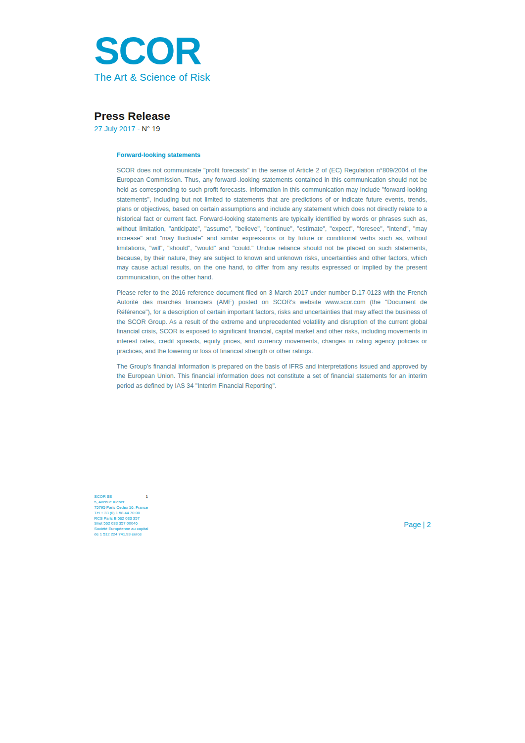SCOR
The Art & Science of Risk
Press Release
27 July 2017 - N° 19
Forward-looking statements
SCOR does not communicate "profit forecasts" in the sense of Article 2 of (EC) Regulation n°809/2004 of the European Commission. Thus, any forward-.looking statements contained in this communication should not be held as corresponding to such profit forecasts. Information in this communication may include "forward-looking statements", including but not limited to statements that are predictions of or indicate future events, trends, plans or objectives, based on certain assumptions and include any statement which does not directly relate to a historical fact or current fact. Forward-looking statements are typically identified by words or phrases such as, without limitation, "anticipate", "assume", "believe", "continue", "estimate", "expect", "foresee", "intend", "may increase" and "may fluctuate" and similar expressions or by future or conditional verbs such as, without limitations, "will", "should", "would" and "could." Undue reliance should not be placed on such statements, because, by their nature, they are subject to known and unknown risks, uncertainties and other factors, which may cause actual results, on the one hand, to differ from any results expressed or implied by the present communication, on the other hand.
Please refer to the 2016 reference document filed on 3 March 2017 under number D.17-0123 with the French Autorité des marchés financiers (AMF) posted on SCOR's website www.scor.com (the "Document de Référence"), for a description of certain important factors, risks and uncertainties that may affect the business of the SCOR Group. As a result of the extreme and unprecedented volatility and disruption of the current global financial crisis, SCOR is exposed to significant financial, capital market and other risks, including movements in interest rates, credit spreads, equity prices, and currency movements, changes in rating agency policies or practices, and the lowering or loss of financial strength or other ratings.
The Group's financial information is prepared on the basis of IFRS and interpretations issued and approved by the European Union. This financial information does not constitute a set of financial statements for an interim period as defined by IAS 34 "Interim Financial Reporting".
SCOR SE 1
5, Avenue Kléber
75795 Paris Cedex 16, France
Tél + 33 (0) 1 58 44 70 00
RCS Paris B 562 033 357
Siret 562 033 357 00046
Société Européenne au capital
de 1 512 224 741,93 euros
Page | 2